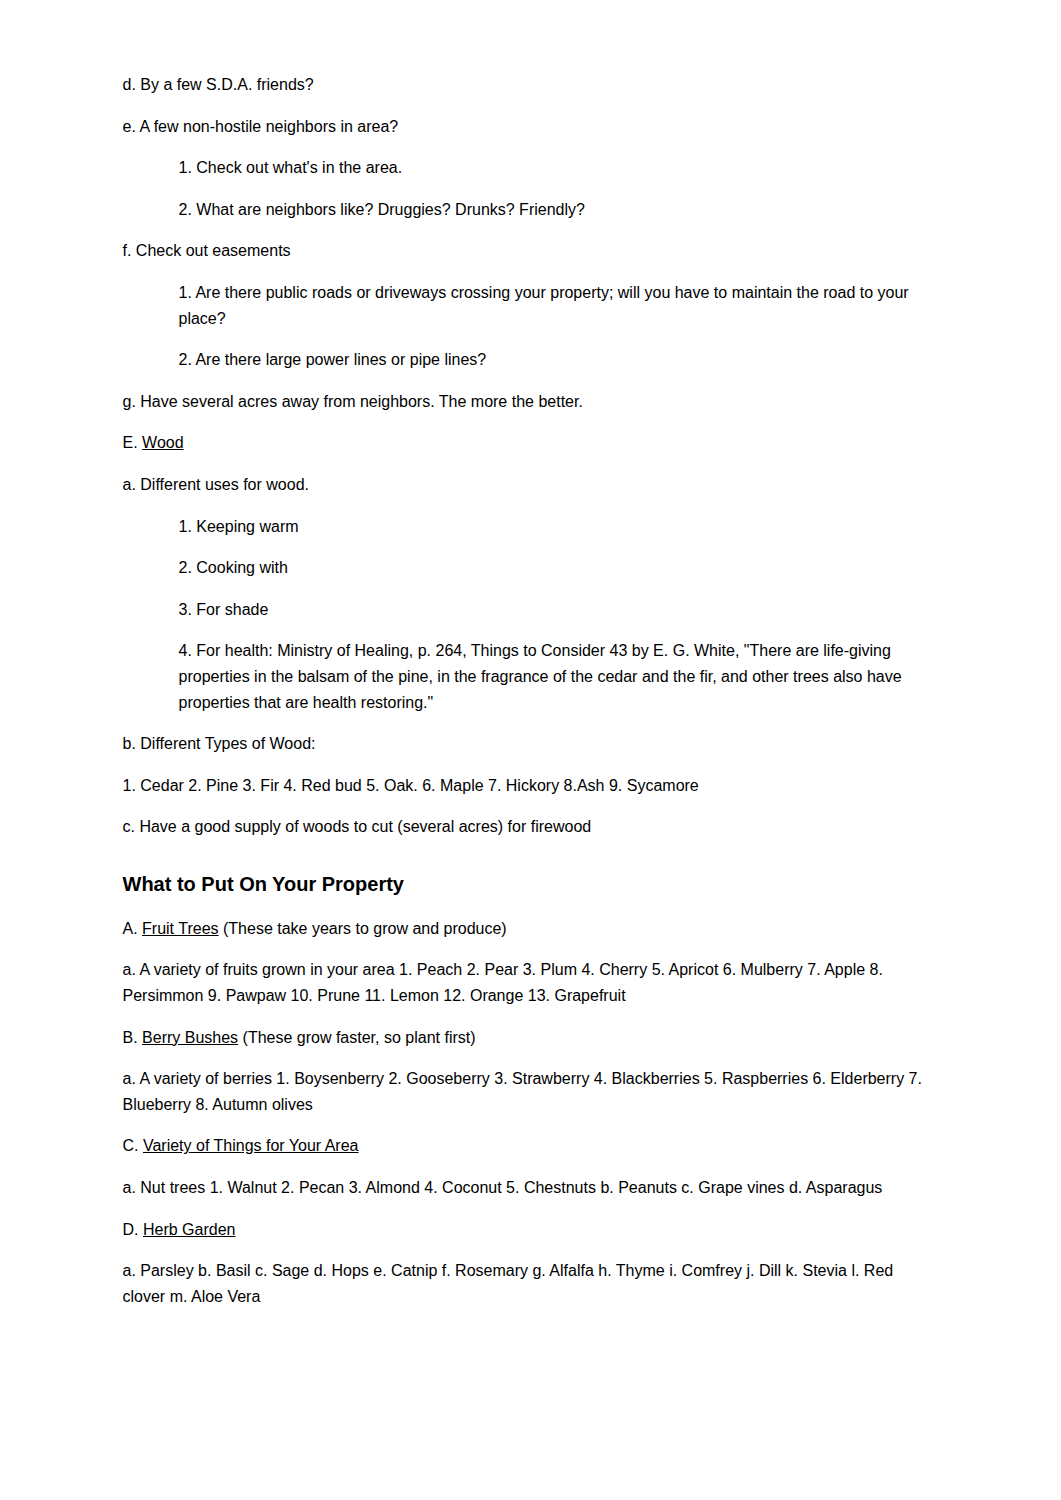d. By a few S.D.A. friends?
e. A few non-hostile neighbors in area?
1. Check out what's in the area.
2. What are neighbors like? Druggies? Drunks? Friendly?
f. Check out easements
1. Are there public roads or driveways crossing your property; will you have to maintain the road to your place?
2. Are there large power lines or pipe lines?
g. Have several acres away from neighbors. The more the better.
E. Wood
a. Different uses for wood.
1. Keeping warm
2. Cooking with
3. For shade
4. For health: Ministry of Healing, p. 264, Things to Consider 43 by E. G. White, "There are life-giving properties in the balsam of the pine, in the fragrance of the cedar and the fir, and other trees also have properties that are health restoring."
b. Different Types of Wood:
1. Cedar 2. Pine 3. Fir 4. Red bud 5. Oak. 6. Maple 7. Hickory 8.Ash 9. Sycamore
c. Have a good supply of woods to cut (several acres) for firewood
What to Put On Your Property
A. Fruit Trees (These take years to grow and produce)
a. A variety of fruits grown in your area 1. Peach 2. Pear 3. Plum 4. Cherry 5. Apricot 6. Mulberry 7. Apple 8. Persimmon 9. Pawpaw 10. Prune 11. Lemon 12. Orange 13. Grapefruit
B. Berry Bushes (These grow faster, so plant first)
a. A variety of berries 1. Boysenberry 2. Gooseberry 3. Strawberry 4. Blackberries 5. Raspberries 6. Elderberry 7. Blueberry 8. Autumn olives
C. Variety of Things for Your Area
a. Nut trees 1. Walnut 2. Pecan 3. Almond 4. Coconut 5. Chestnuts b. Peanuts c. Grape vines d. Asparagus
D. Herb Garden
a. Parsley b. Basil c. Sage d. Hops e. Catnip f. Rosemary g. Alfalfa h. Thyme i. Comfrey j. Dill k. Stevia l. Red clover m. Aloe Vera